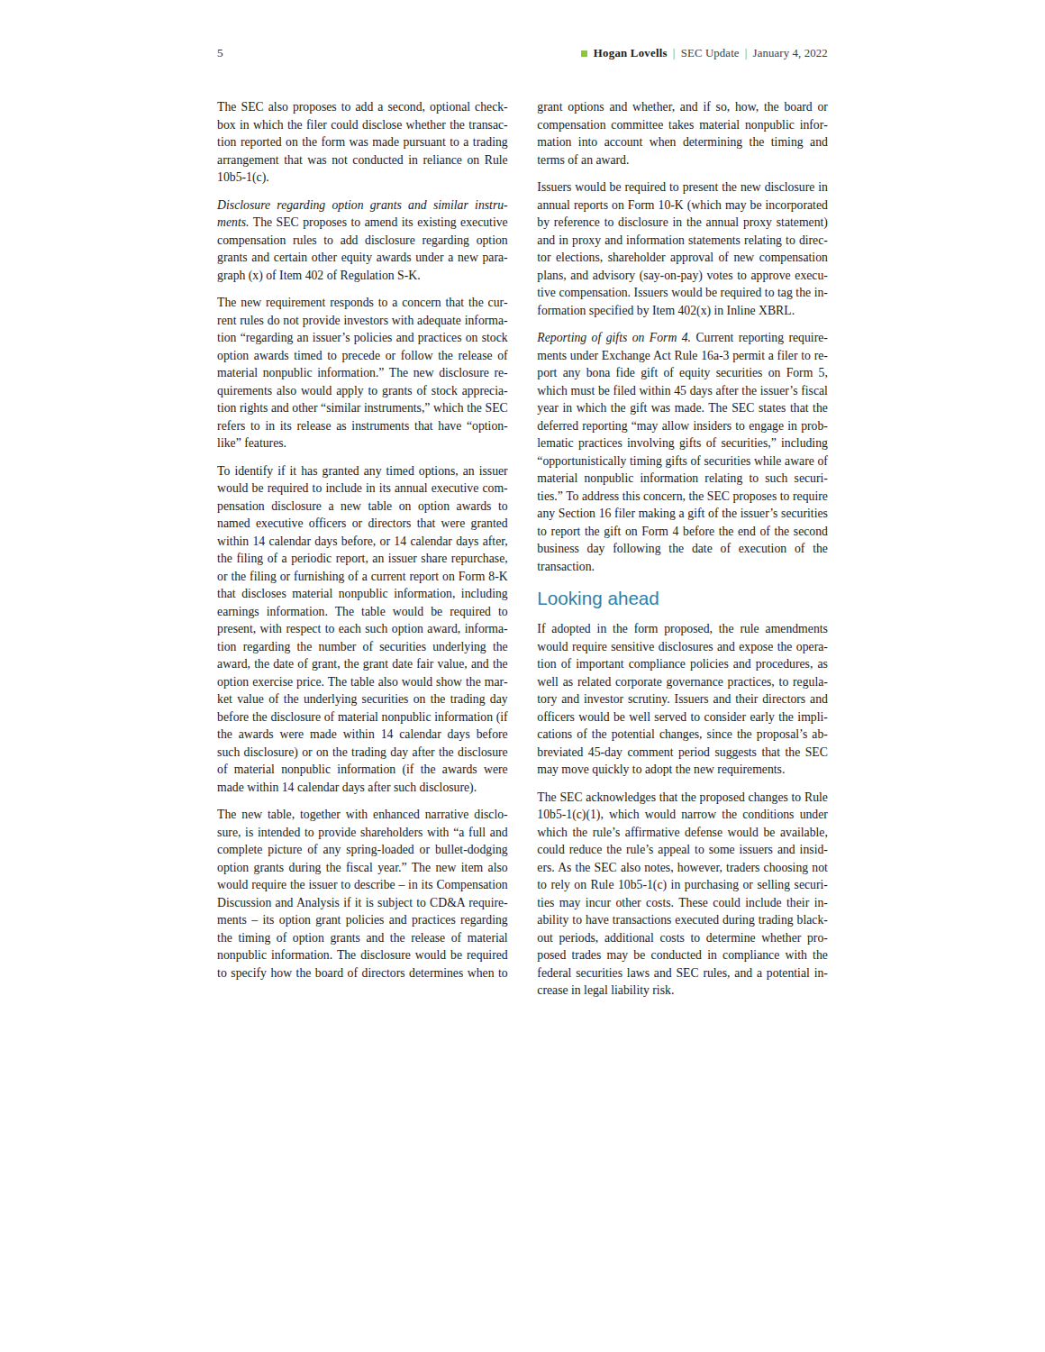5
Hogan Lovells | SEC Update | January 4, 2022
The SEC also proposes to add a second, optional checkbox in which the filer could disclose whether the transaction reported on the form was made pursuant to a trading arrangement that was not conducted in reliance on Rule 10b5-1(c).
Disclosure regarding option grants and similar instruments. The SEC proposes to amend its existing executive compensation rules to add disclosure regarding option grants and certain other equity awards under a new paragraph (x) of Item 402 of Regulation S-K.
The new requirement responds to a concern that the current rules do not provide investors with adequate information “regarding an issuer’s policies and practices on stock option awards timed to precede or follow the release of material nonpublic information.” The new disclosure requirements also would apply to grants of stock appreciation rights and other “similar instruments,” which the SEC refers to in its release as instruments that have “option-like” features.
To identify if it has granted any timed options, an issuer would be required to include in its annual executive compensation disclosure a new table on option awards to named executive officers or directors that were granted within 14 calendar days before, or 14 calendar days after, the filing of a periodic report, an issuer share repurchase, or the filing or furnishing of a current report on Form 8-K that discloses material nonpublic information, including earnings information. The table would be required to present, with respect to each such option award, information regarding the number of securities underlying the award, the date of grant, the grant date fair value, and the option exercise price. The table also would show the market value of the underlying securities on the trading day before the disclosure of material nonpublic information (if the awards were made within 14 calendar days before such disclosure) or on the trading day after the disclosure of material nonpublic information (if the awards were made within 14 calendar days after such disclosure).
The new table, together with enhanced narrative disclosure, is intended to provide shareholders with “a full and complete picture of any spring-loaded or bullet-dodging option grants during the fiscal year.” The new item also would require the issuer to describe – in its Compensation Discussion and Analysis if it is subject to CD&A requirements – its option grant policies and practices regarding the timing of option grants and the release of material nonpublic information. The disclosure would be required to specify how the board of directors determines when to grant options and whether, and if so, how, the board or compensation committee takes material nonpublic information into account when determining the timing and terms of an award.
Issuers would be required to present the new disclosure in annual reports on Form 10-K (which may be incorporated by reference to disclosure in the annual proxy statement) and in proxy and information statements relating to director elections, shareholder approval of new compensation plans, and advisory (say-on-pay) votes to approve executive compensation. Issuers would be required to tag the information specified by Item 402(x) in Inline XBRL.
Reporting of gifts on Form 4. Current reporting requirements under Exchange Act Rule 16a-3 permit a filer to report any bona fide gift of equity securities on Form 5, which must be filed within 45 days after the issuer’s fiscal year in which the gift was made. The SEC states that the deferred reporting “may allow insiders to engage in problematic practices involving gifts of securities,” including “opportunistically timing gifts of securities while aware of material nonpublic information relating to such securities.” To address this concern, the SEC proposes to require any Section 16 filer making a gift of the issuer’s securities to report the gift on Form 4 before the end of the second business day following the date of execution of the transaction.
Looking ahead
If adopted in the form proposed, the rule amendments would require sensitive disclosures and expose the operation of important compliance policies and procedures, as well as related corporate governance practices, to regulatory and investor scrutiny. Issuers and their directors and officers would be well served to consider early the implications of the potential changes, since the proposal’s abbreviated 45-day comment period suggests that the SEC may move quickly to adopt the new requirements.
The SEC acknowledges that the proposed changes to Rule 10b5-1(c)(1), which would narrow the conditions under which the rule’s affirmative defense would be available, could reduce the rule’s appeal to some issuers and insiders. As the SEC also notes, however, traders choosing not to rely on Rule 10b5-1(c) in purchasing or selling securities may incur other costs. These could include their inability to have transactions executed during trading blackout periods, additional costs to determine whether proposed trades may be conducted in compliance with the federal securities laws and SEC rules, and a potential increase in legal liability risk.